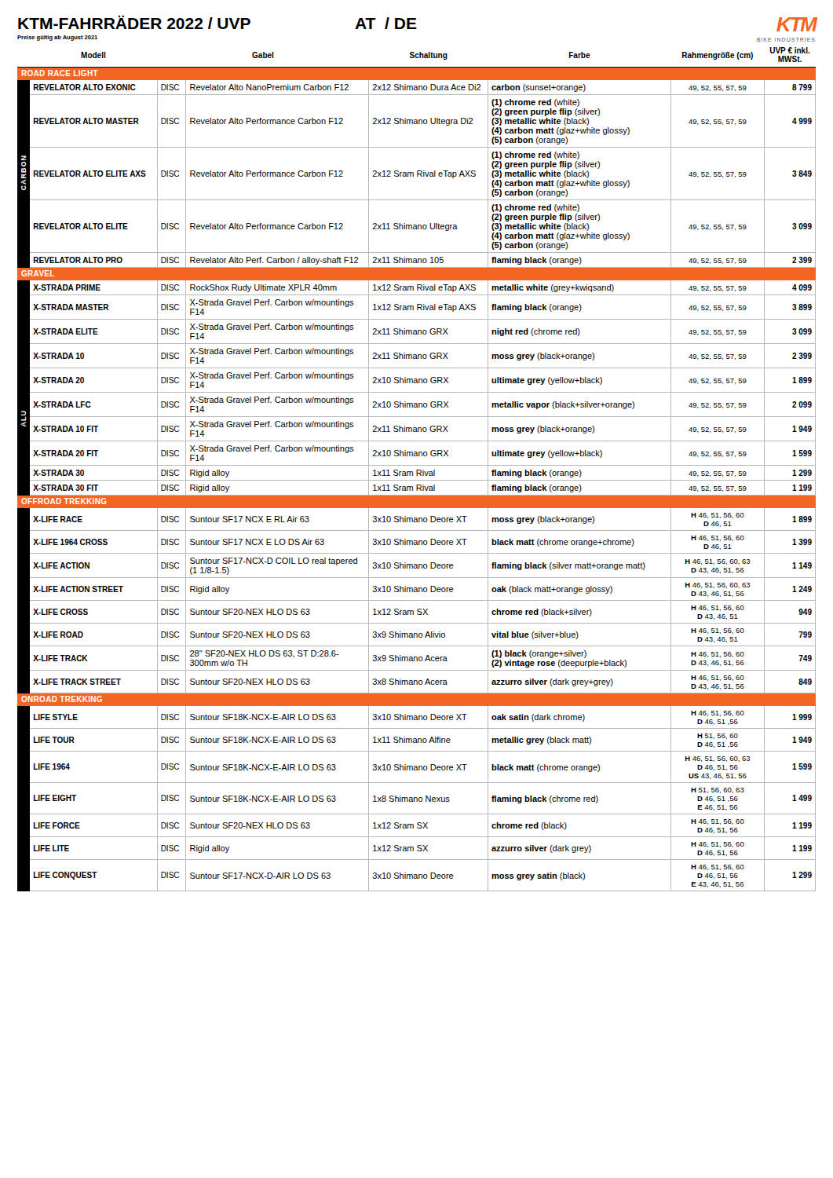KTM-FAHRRÄDER 2022 / UVP
AT / DE
KTM
BIKE INDUSTRIES
Preise gültig ab August 2021
| | Modell | Gabel | Schaltung | Farbe | Rahmengröße (cm) | UVP € inkl. MWSt. |
| --- | --- | --- | --- | --- | --- | --- |
| ROAD RACE LIGHT |
| CARBON | REVELATOR ALTO EXONIC | DISC | Revelator Alto NanoPremium Carbon F12 | 2x12 Shimano Dura Ace Di2 | carbon (sunset+orange) | 49, 52, 55, 57, 59 | 8 799 |
| REVELATOR ALTO MASTER | DISC | Revelator Alto Performance Carbon F12 | 2x12 Shimano Ultegra Di2 | (1) chrome red (white) (2) green purple flip (silver) (3) metallic white (black) (4) carbon matt (glaz+white glossy) (5) carbon (orange) | 49, 52, 55, 57, 59 | 4 999 |
| REVELATOR ALTO ELITE AXS | DISC | Revelator Alto Performance Carbon F12 | 2x12 Sram Rival eTap AXS | (1) chrome red (white) (2) green purple flip (silver) (3) metallic white (black) (4) carbon matt (glaz+white glossy) (5) carbon (orange) | 49, 52, 55, 57, 59 | 3 849 |
| REVELATOR ALTO ELITE | DISC | Revelator Alto Performance Carbon F12 | 2x11 Shimano Ultegra | (1) chrome red (white) (2) green purple flip (silver) (3) metallic white (black) (4) carbon matt (glaz+white glossy) (5) carbon (orange) | 49, 52, 55, 57, 59 | 3 099 |
| REVELATOR ALTO PRO | DISC | Revelator Alto Perf. Carbon / alloy-shaft F12 | 2x11 Shimano 105 | flaming black (orange) | 49, 52, 55, 57, 59 | 2 399 |
| GRAVEL |
| | X-STRADA PRIME | DISC | RockShox Rudy Ultimate XPLR 40mm | 1x12 Sram Rival eTap AXS | metallic white (grey+kwiqsand) | 49, 52, 55, 57, 59 | 4 099 |
| X-STRADA MASTER | DISC | X-Strada Gravel Perf. Carbon w/mountings F14 | 1x12 Sram Rival eTap AXS | flaming black (orange) | 49, 52, 55, 57, 59 | 3 899 |
| X-STRADA ELITE | DISC | X-Strada Gravel Perf. Carbon w/mountings F14 | 2x11 Shimano GRX | night red (chrome red) | 49, 52, 55, 57, 59 | 3 099 |
| ALU | X-STRADA 10 | DISC | X-Strada Gravel Perf. Carbon w/mountings F14 | 2x11 Shimano GRX | moss grey (black+orange) | 49, 52, 55, 57, 59 | 2 399 |
| X-STRADA 20 | DISC | X-Strada Gravel Perf. Carbon w/mountings F14 | 2x10 Shimano GRX | ultimate grey (yellow+black) | 49, 52, 55, 57, 59 | 1 899 |
| X-STRADA LFC | DISC | X-Strada Gravel Perf. Carbon w/mountings F14 | 2x10 Shimano GRX | metallic vapor (black+silver+orange) | 49, 52, 55, 57, 59 | 2 099 |
| X-STRADA 10 FIT | DISC | X-Strada Gravel Perf. Carbon w/mountings F14 | 2x11 Shimano GRX | moss grey (black+orange) | 49, 52, 55, 57, 59 | 1 949 |
| X-STRADA 20 FIT | DISC | X-Strada Gravel Perf. Carbon w/mountings F14 | 2x10 Shimano GRX | ultimate grey (yellow+black) | 49, 52, 55, 57, 59 | 1 599 |
| X-STRADA 30 | DISC | Rigid alloy | 1x11 Sram Rival | flaming black (orange) | 49, 52, 55, 57, 59 | 1 299 |
| X-STRADA 30 FIT | DISC | Rigid alloy | 1x11 Sram Rival | flaming black (orange) | 49, 52, 55, 57, 59 | 1 199 |
| OFFROAD TREKKING |
| | X-LIFE RACE | DISC | Suntour SF17 NCX E RL Air 63 | 3x10 Shimano Deore XT | moss grey (black+orange) | H 46, 51, 56, 60 D 46, 51 | 1 899 |
| X-LIFE 1964 CROSS | DISC | Suntour SF17 NCX E LO DS Air 63 | 3x10 Shimano Deore XT | black matt (chrome orange+chrome) | H 46, 51, 56, 60 D 46, 51 | 1 399 |
| X-LIFE ACTION | DISC | Suntour SF17-NCX-D COIL LO real tapered (1 1/8-1.5) | 3x10 Shimano Deore | flaming black (silver matt+orange matt) | H 46, 51, 56, 60, 63 D 43, 46, 51, 56 | 1 149 |
| X-LIFE ACTION STREET | DISC | Rigid alloy | 3x10 Shimano Deore | oak (black matt+orange glossy) | H 46, 51, 56, 60, 63 D 43, 46, 51, 56 | 1 249 |
| X-LIFE CROSS | DISC | Suntour SF20-NEX HLO DS 63 | 1x12 Sram SX | chrome red (black+silver) | H 46, 51, 56, 60 D 43, 46, 51 | 949 |
| X-LIFE ROAD | DISC | Suntour SF20-NEX HLO DS 63 | 3x9 Shimano Alivio | vital blue (silver+blue) | H 46, 51, 56, 60 D 43, 46, 51 | 799 |
| X-LIFE TRACK | DISC | 28" SF20-NEX HLO DS 63, ST D:28.6-300mm w/o TH | 3x9 Shimano Acera | (1) black (orange+silver) (2) vintage rose (deepurple+black) | H 46, 51, 56, 60 D 43, 46, 51, 56 | 749 |
| | X-LIFE TRACK STREET | DISC | Suntour SF20-NEX HLO DS 63 | 3x8 Shimano Acera | azzurro silver (dark grey+grey) | H 46, 51, 56, 60 D 43, 46, 51, 56 | 849 |
| ONROAD TREKKING |
| | LIFE STYLE | DISC | Suntour SF18K-NCX-E-AIR LO DS 63 | 3x10 Shimano Deore XT | oak satin (dark chrome) | H 46, 51, 56, 60 D 46, 51 ,56 | 1 999 |
| LIFE TOUR | DISC | Suntour SF18K-NCX-E-AIR LO DS 63 | 1x11 Shimano Alfine | metallic grey (black matt) | H 51, 56, 60 D 46, 51 ,56 | 1 949 |
| LIFE 1964 | DISC | Suntour SF18K-NCX-E-AIR LO DS 63 | 3x10 Shimano Deore XT | black matt (chrome orange) | H 46, 51, 56, 60, 63 D 46, 51, 56 US 43, 46, 51, 56 | 1 599 |
| LIFE EIGHT | DISC | Suntour SF18K-NCX-E-AIR LO DS 63 | 1x8 Shimano Nexus | flaming black (chrome red) | H 51, 56, 60, 63 D 46, 51 ,56 E 46, 51, 56 | 1 499 |
| LIFE FORCE | DISC | Suntour SF20-NEX HLO DS 63 | 1x12 Sram SX | chrome red (black) | H 46, 51, 56, 60 D 46, 51, 56 | 1 199 |
| LIFE LITE | DISC | Rigid alloy | 1x12 Sram SX | azzurro silver (dark grey) | H 46, 51, 56, 60 D 46, 51, 56 | 1 199 |
| LIFE CONQUEST | DISC | Suntour SF17-NCX-D-AIR LO DS 63 | 3x10 Shimano Deore | moss grey satin (black) | H 46, 51, 56, 60 D 46, 51, 56 E 43, 46, 51, 56 | 1 299 |